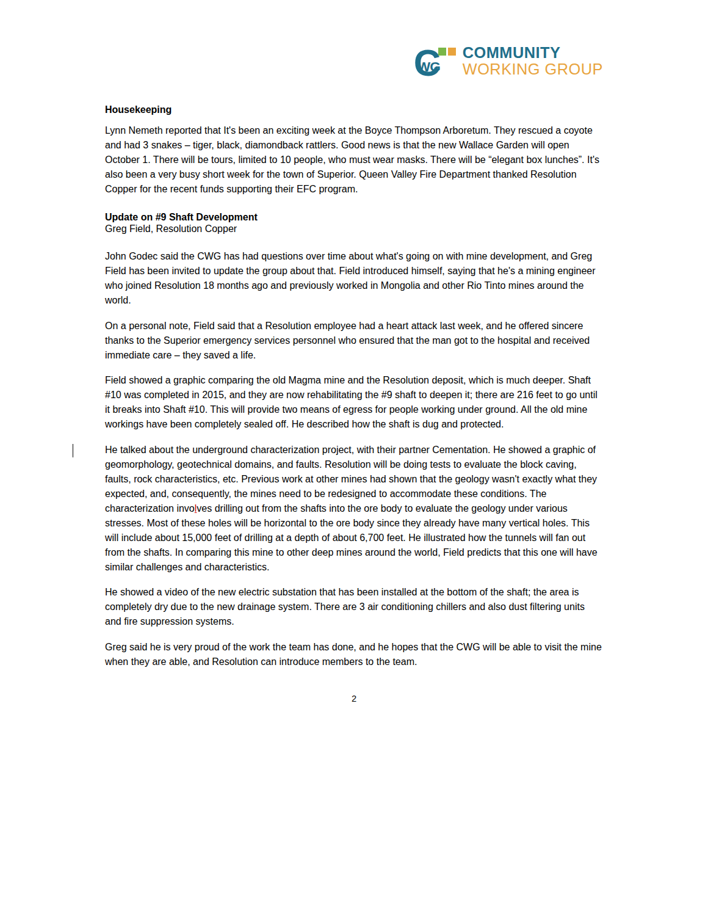C WG
COMMUNITY
WORKING GROUP
Housekeeping
Lynn Nemeth reported that It's been an exciting week at the Boyce Thompson Arboretum. They rescued a coyote and had 3 snakes – tiger, black, diamondback rattlers. Good news is that the new Wallace Garden will open October 1. There will be tours, limited to 10 people, who must wear masks. There will be “elegant box lunches”. It's also been a very busy short week for the town of Superior. Queen Valley Fire Department thanked Resolution Copper for the recent funds supporting their EFC program.
Update on #9 Shaft Development
Greg Field, Resolution Copper
John Godec said the CWG has had questions over time about what's going on with mine development, and Greg Field has been invited to update the group about that. Field introduced himself, saying that he's a mining engineer who joined Resolution 18 months ago and previously worked in Mongolia and other Rio Tinto mines around the world.
On a personal note, Field said that a Resolution employee had a heart attack last week, and he offered sincere thanks to the Superior emergency services personnel who ensured that the man got to the hospital and received immediate care – they saved a life.
Field showed a graphic comparing the old Magma mine and the Resolution deposit, which is much deeper. Shaft #10 was completed in 2015, and they are now rehabilitating the #9 shaft to deepen it; there are 216 feet to go until it breaks into Shaft #10. This will provide two means of egress for people working under ground. All the old mine workings have been completely sealed off. He described how the shaft is dug and protected.
He talked about the underground characterization project, with their partner Cementation. He showed a graphic of geomorphology, geotechnical domains, and faults. Resolution will be doing tests to evaluate the block caving, faults, rock characteristics, etc. Previous work at other mines had shown that the geology wasn't exactly what they expected, and, consequently, the mines need to be redesigned to accommodate these conditions. The characterization involves drilling out from the shafts into the ore body to evaluate the geology under various stresses. Most of these holes will be horizontal to the ore body since they already have many vertical holes. This will include about 15,000 feet of drilling at a depth of about 6,700 feet. He illustrated how the tunnels will fan out from the shafts. In comparing this mine to other deep mines around the world, Field predicts that this one will have similar challenges and characteristics.
He showed a video of the new electric substation that has been installed at the bottom of the shaft; the area is completely dry due to the new drainage system. There are 3 air conditioning chillers and also dust filtering units and fire suppression systems.
Greg said he is very proud of the work the team has done, and he hopes that the CWG will be able to visit the mine when they are able, and Resolution can introduce members to the team.
2